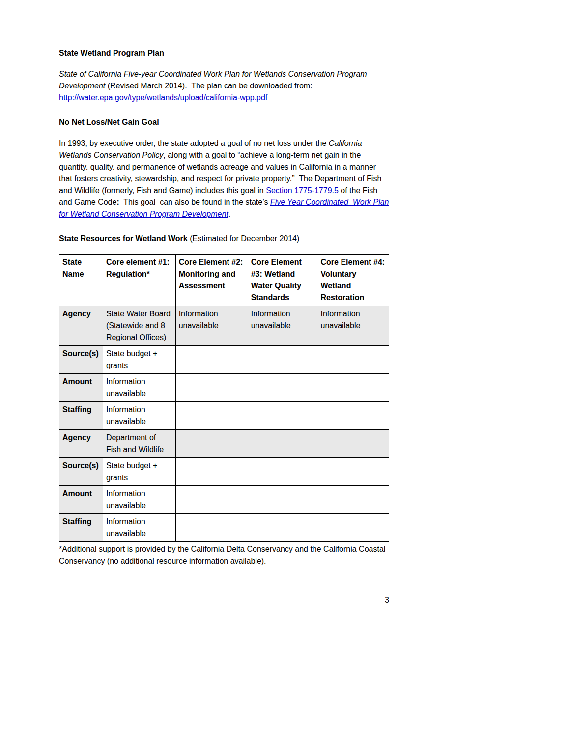State Wetland Program Plan
State of California Five-year Coordinated Work Plan for Wetlands Conservation Program Development (Revised March 2014). The plan can be downloaded from:
http://water.epa.gov/type/wetlands/upload/california-wpp.pdf
No Net Loss/Net Gain Goal
In 1993, by executive order, the state adopted a goal of no net loss under the California Wetlands Conservation Policy, along with a goal to “achieve a long-term net gain in the quantity, quality, and permanence of wetlands acreage and values in California in a manner that fosters creativity, stewardship, and respect for private property.” The Department of Fish and Wildlife (formerly, Fish and Game) includes this goal in Section 1775-1779.5 of the Fish and Game Code: This goal can also be found in the state’s Five Year Coordinated Work Plan for Wetland Conservation Program Development.
State Resources for Wetland Work (Estimated for December 2014)
| State Name | Core element #1: Regulation* | Core Element #2: Monitoring and Assessment | Core Element #3: Wetland Water Quality Standards | Core Element #4: Voluntary Wetland Restoration |
| --- | --- | --- | --- | --- |
| Agency | State Water Board (Statewide and 8 Regional Offices) | Information unavailable | Information unavailable | Information unavailable |
| Source(s) | State budget + grants | | | |
| Amount | Information unavailable | | | |
| Staffing | Information unavailable | | | |
| Agency | Department of Fish and Wildlife | | | |
| Source(s) | State budget + grants | | | |
| Amount | Information unavailable | | | |
| Staffing | Information unavailable | | | |
*Additional support is provided by the California Delta Conservancy and the California Coastal Conservancy (no additional resource information available).
3